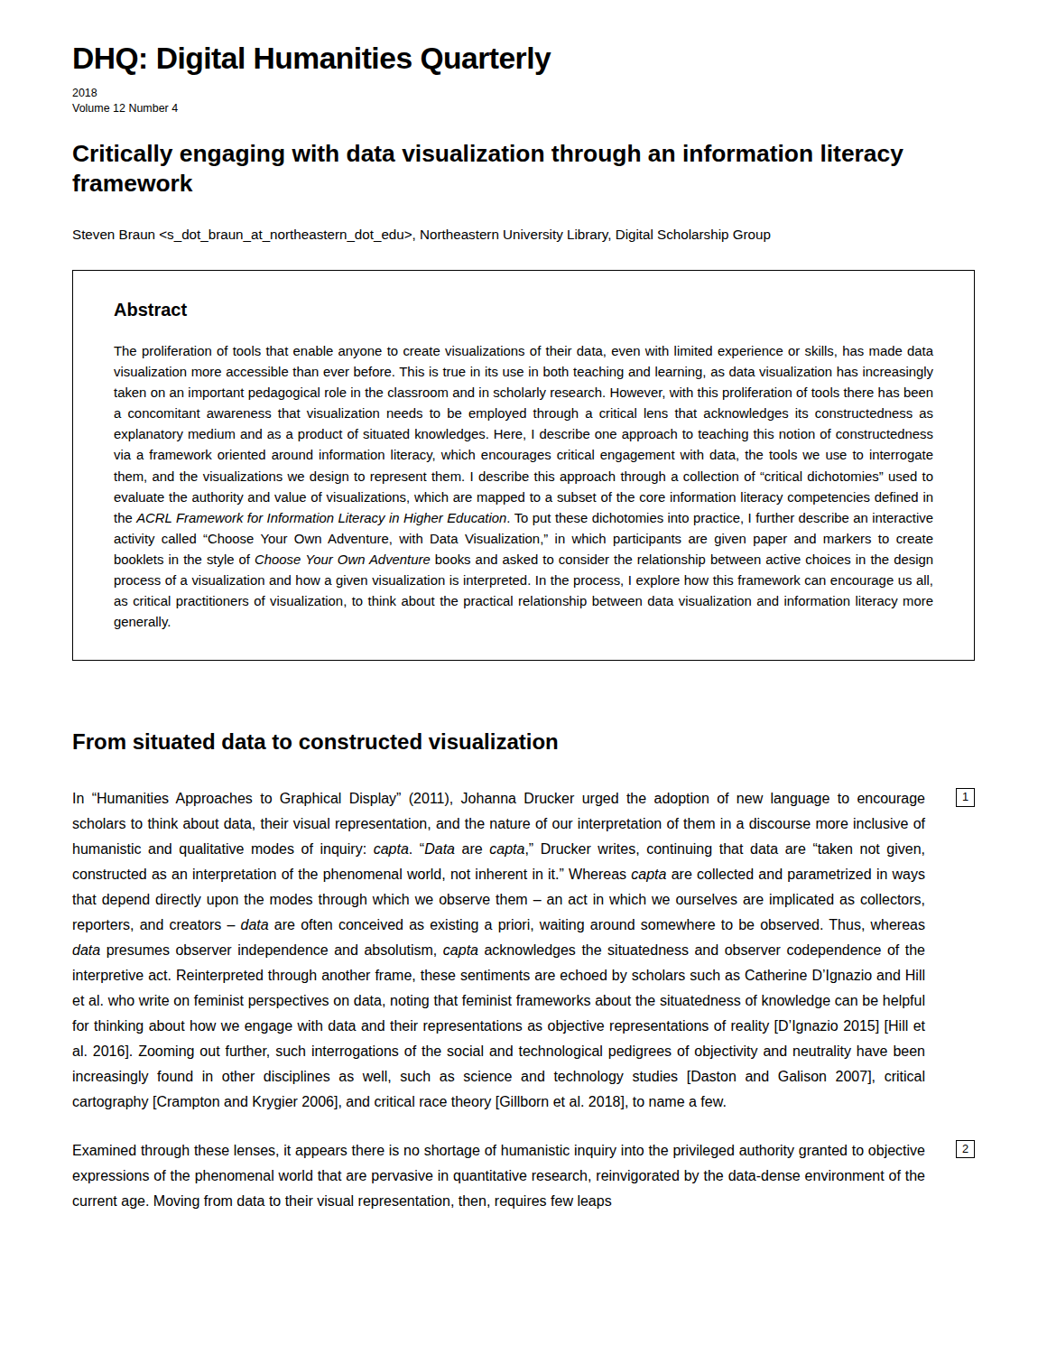DHQ: Digital Humanities Quarterly
2018
Volume 12 Number 4
Critically engaging with data visualization through an information literacy framework
Steven Braun <s_dot_braun_at_northeastern_dot_edu>, Northeastern University Library, Digital Scholarship Group
Abstract
The proliferation of tools that enable anyone to create visualizations of their data, even with limited experience or skills, has made data visualization more accessible than ever before. This is true in its use in both teaching and learning, as data visualization has increasingly taken on an important pedagogical role in the classroom and in scholarly research. However, with this proliferation of tools there has been a concomitant awareness that visualization needs to be employed through a critical lens that acknowledges its constructedness as explanatory medium and as a product of situated knowledges. Here, I describe one approach to teaching this notion of constructedness via a framework oriented around information literacy, which encourages critical engagement with data, the tools we use to interrogate them, and the visualizations we design to represent them. I describe this approach through a collection of “critical dichotomies” used to evaluate the authority and value of visualizations, which are mapped to a subset of the core information literacy competencies defined in the ACRL Framework for Information Literacy in Higher Education. To put these dichotomies into practice, I further describe an interactive activity called “Choose Your Own Adventure, with Data Visualization,” in which participants are given paper and markers to create booklets in the style of Choose Your Own Adventure books and asked to consider the relationship between active choices in the design process of a visualization and how a given visualization is interpreted. In the process, I explore how this framework can encourage us all, as critical practitioners of visualization, to think about the practical relationship between data visualization and information literacy more generally.
From situated data to constructed visualization
1
In “Humanities Approaches to Graphical Display” (2011), Johanna Drucker urged the adoption of new language to encourage scholars to think about data, their visual representation, and the nature of our interpretation of them in a discourse more inclusive of humanistic and qualitative modes of inquiry: capta. “Data are capta,” Drucker writes, continuing that data are “taken not given, constructed as an interpretation of the phenomenal world, not inherent in it.” Whereas capta are collected and parametrized in ways that depend directly upon the modes through which we observe them – an act in which we ourselves are implicated as collectors, reporters, and creators – data are often conceived as existing a priori, waiting around somewhere to be observed. Thus, whereas data presumes observer independence and absolutism, capta acknowledges the situatedness and observer codependence of the interpretive act. Reinterpreted through another frame, these sentiments are echoed by scholars such as Catherine D’Ignazio and Hill et al. who write on feminist perspectives on data, noting that feminist frameworks about the situatedness of knowledge can be helpful for thinking about how we engage with data and their representations as objective representations of reality [D’Ignazio 2015] [Hill et al. 2016]. Zooming out further, such interrogations of the social and technological pedigrees of objectivity and neutrality have been increasingly found in other disciplines as well, such as science and technology studies [Daston and Galison 2007], critical cartography [Crampton and Krygier 2006], and critical race theory [Gillborn et al. 2018], to name a few.
2
Examined through these lenses, it appears there is no shortage of humanistic inquiry into the privileged authority granted to objective expressions of the phenomenal world that are pervasive in quantitative research, reinvigorated by the data-dense environment of the current age. Moving from data to their visual representation, then, requires few leaps